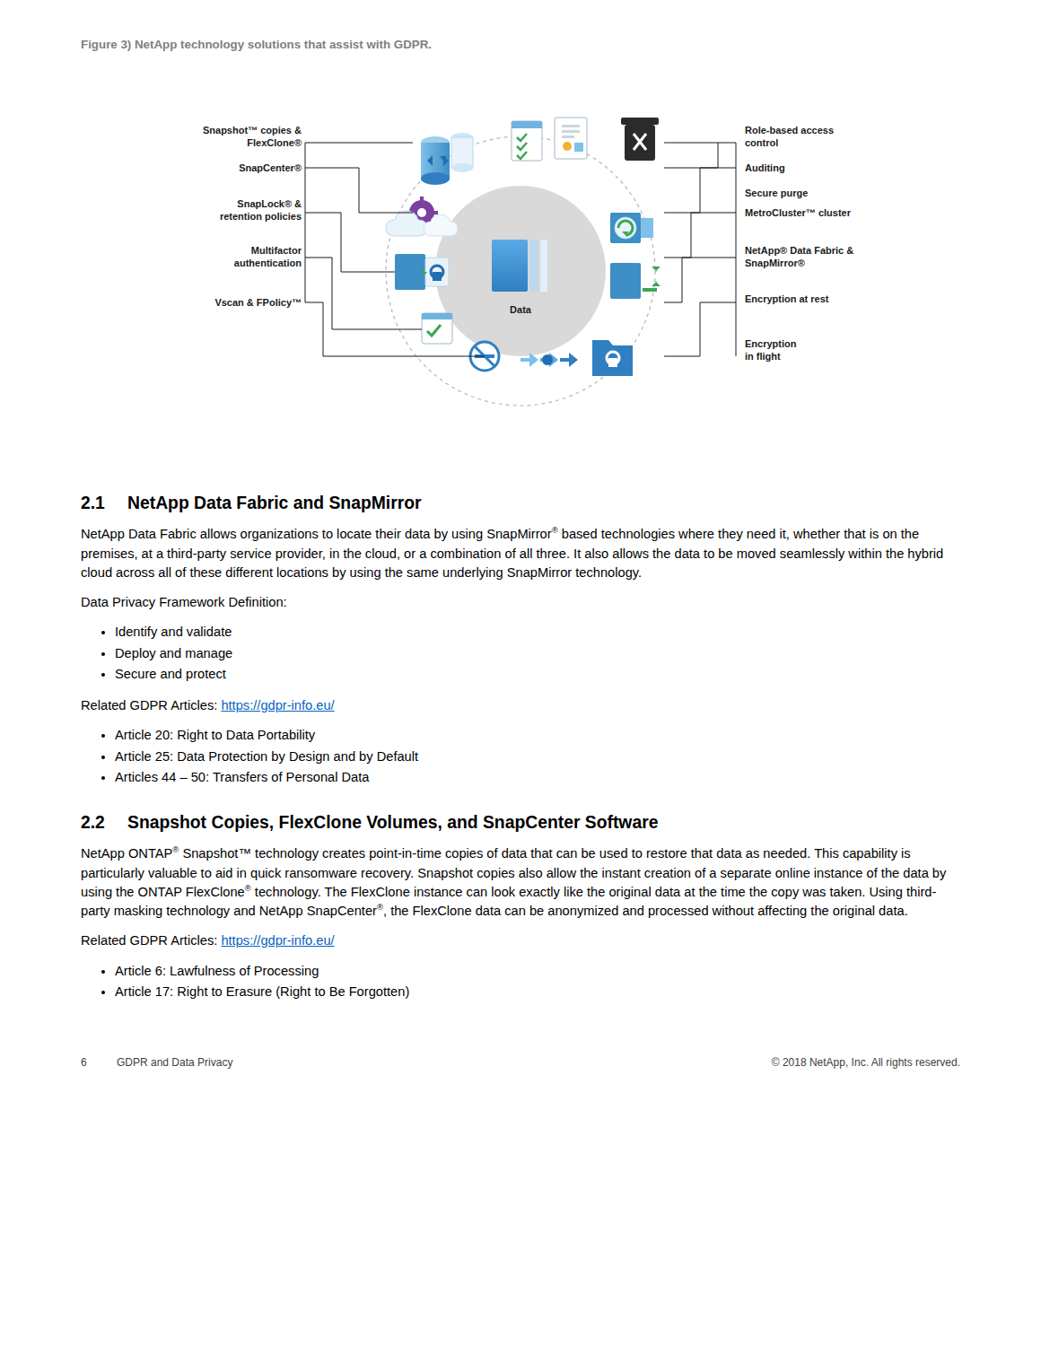Figure 3) NetApp technology solutions that assist with GDPR.
Data Snapshot™ copies & FlexClone® SnapCenter® SnapLock® & retention policies Multifactor authentication Vscan & FPolicy™ Role-based access control Auditing Secure purge MetroCluster™ cluster NetApp® Data Fabric & SnapMirror® Encryption at rest Encryption in flight
2.1 NetApp Data Fabric and SnapMirror
NetApp Data Fabric allows organizations to locate their data by using SnapMirror® based technologies where they need it, whether that is on the premises, at a third-party service provider, in the cloud, or a combination of all three. It also allows the data to be moved seamlessly within the hybrid cloud across all of these different locations by using the same underlying SnapMirror technology.
Data Privacy Framework Definition:
Identify and validate
Deploy and manage
Secure and protect
Related GDPR Articles: https://gdpr-info.eu/
Article 20: Right to Data Portability
Article 25: Data Protection by Design and by Default
Articles 44 – 50: Transfers of Personal Data
2.2 Snapshot Copies, FlexClone Volumes, and SnapCenter Software
NetApp ONTAP® Snapshot™ technology creates point-in-time copies of data that can be used to restore that data as needed. This capability is particularly valuable to aid in quick ransomware recovery. Snapshot copies also allow the instant creation of a separate online instance of the data by using the ONTAP FlexClone® technology. The FlexClone instance can look exactly like the original data at the time the copy was taken. Using third-party masking technology and NetApp SnapCenter®, the FlexClone data can be anonymized and processed without affecting the original data.
Related GDPR Articles: https://gdpr-info.eu/
Article 6: Lawfulness of Processing
Article 17: Right to Erasure (Right to Be Forgotten)
6 GDPR and Data Privacy © 2018 NetApp, Inc. All rights reserved.